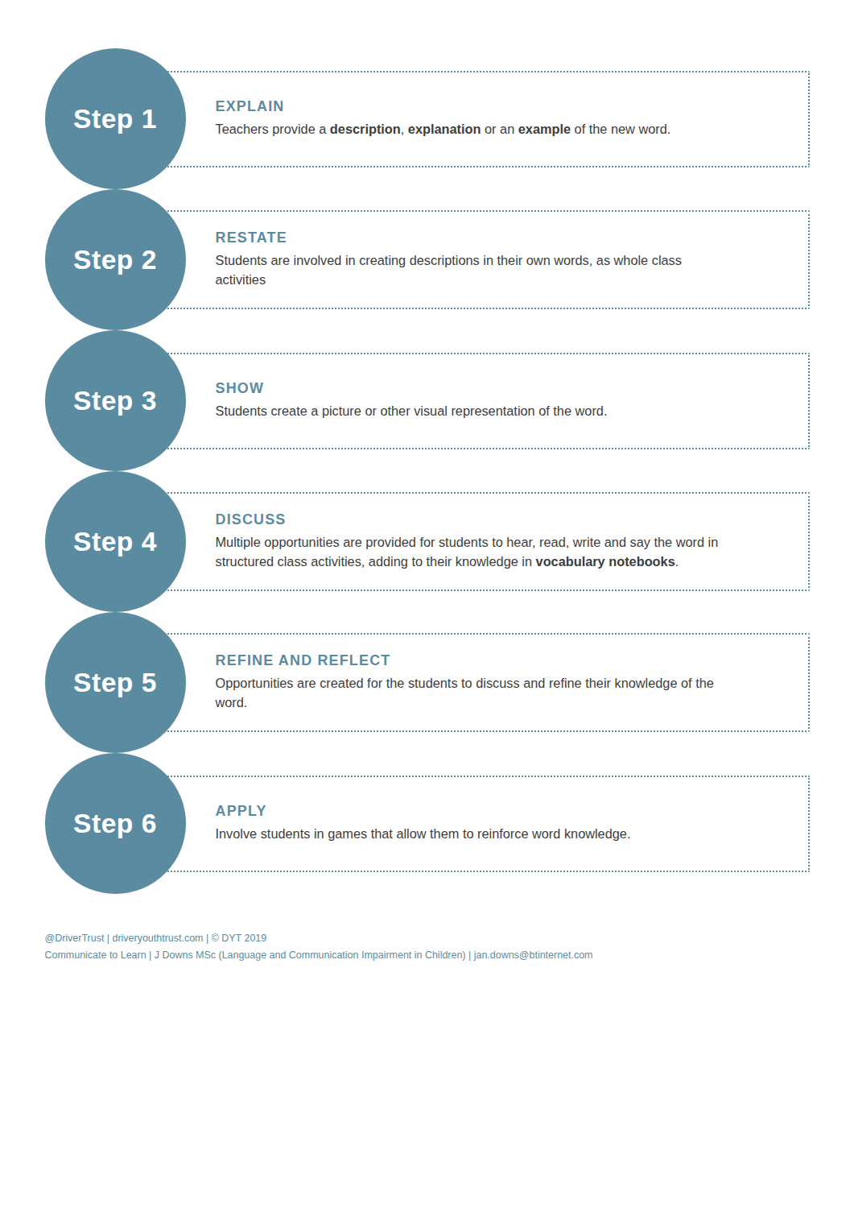Step 1
Explain
Teachers provide a description, explanation or an example of the new word.
Step 2
Restate
Students are involved in creating descriptions in their own words, as whole class activities
Step 3
Show
Students create a picture or other visual representation of the word.
Step 4
Discuss
Multiple opportunities are provided for students to hear, read, write and say the word in structured class activities, adding to their knowledge in vocabulary notebooks.
Step 5
Refine and Reflect
Opportunities are created for the students to discuss and refine their knowledge of the word.
Step 6
Apply
Involve students in games that allow them to reinforce word knowledge.
@DriverTrust | driveryouthtrust.com | © DYT 2019
Communicate to Learn | J Downs MSc (Language and Communication Impairment in Children) | jan.downs@btinternet.com